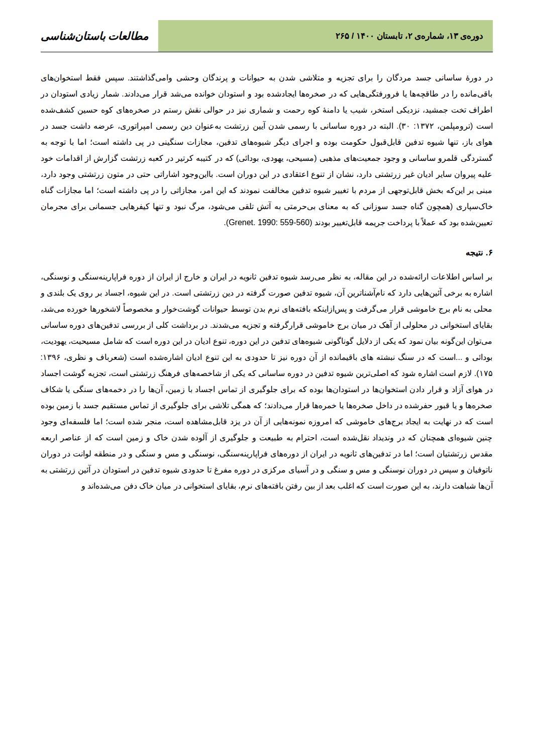دوره‌ی ۱۳، شماره‌ی ۲، تابستان ۱۴۰۰ / ۲۶۵
مطالعات باستان‌شناسی
در دورۀ ساسانی جسد مردگان را برای تجزیه و متلاشی شدن به حیوانات و پرندگان وحشی وامی‌گذاشتند. سپس فقط استخوان‌های باقی‌مانده را در طاقچه‌ها یا فرورفتگی‌هایی که در صخره‌ها ایجادشده بود و استودان خوانده می‌شد قرار می‌دادند. شمار زیادی استودان در اطراف تخت جمشید، نزدیکی استخر، شیب یا دامنۀ کوه رحمت و شماری نیز در حوالی نقش رستم در صخره‌های کوه حسین کشف‌شده است (ترومپلمن، ۱۳۷۲: ۳۰). البته در دوره ساسانی با رسمی شدن آیین زرتشت به‌عنوان دین رسمی امپراتوری، عرضه داشت جسد در هوای باز، تنها شیوه تدفین قابل‌قبول حکومت بوده و اجرای دیگر شیوه‌های تدفین، مجازات سنگینی در پی داشته است؛ اما با توجه به گستردگی قلمرو ساسانی و وجود جمعیت‌های مذهبی (مسیحی، یهودی، بودائی) که در کتیبه کرتیر در کعبه زرتشت گزارش از اقدامات خود علیه پیروان سایر ادیان غیر زرتشتی دارد، نشان از تنوع اعتقادی در این دوران است. بااین‌وجود اشاراتی حتی در متون زرتشتی وجود دارد، مبنی بر این‌که بخش قابل‌توجهی از مردم با تغییر شیوه تدفین مخالفت نمودند که این امر، مجازاتی را در پی داشته است؛ اما مجازات گناه خاک‌سپاری (همچون گناه جسد سوزانی که به معنای بی‌حرمتی به آتش تلقی می‌شود، مرگ نبود و تنها کیفرهایی جسمانی برای مجرمان تعیین‌شده بود که عملاً با پرداخت جریمه قابل‌تغییر بودند (Grenet. 1990: 559-560).
۶. نتیجه
بر اساس اطلاعات ارائه‌شده در این مقاله، به نظر می‌رسد شیوه تدفین ثانویه در ایران و خارج از ایران از دوره فراپارینه‌سنگی و نوسنگی، اشاره به برخی آئین‌هایی دارد که نام‌آشناترین آن، شیوه تدفین صورت گرفته در دین زرتشتی است. در این شیوه، اجساد بر روی یک بلندی و محلی به نام برج خاموشی قرار می‌گرفت و پس‌ازاینکه بافته‌های نرم بدن توسط حیوانات گوشت‌خوار و مخصوصاً لاشخورها خورده می‌شد، بقایای استخوانی در محلولی از آهک در میان برج خاموشی قرارگرفته و تجزیه می‌شدند. در برداشت کلی از بررسی تدفین‌های دوره ساسانی می‌توان این‌گونه بیان نمود که یکی از دلایل گوناگونی شیوه‌های تدفین در این دوره، تنوع ادیان در این دوره است که شامل مسیحیت، یهودیت، بودائی و ...است که در سنگ نبشته های باقیمانده از آن دوره نیز تا حدودی به این تنوع ادیان اشاره‌شده است (شعرباف و نظری، ۱۳۹۶: ۱۷۵). لازم است اشاره شود که اصلی‌ترین شیوه تدفین در دوره ساسانی که یکی از شاخصه‌های فرهنگ زرتشتی است، تجزیه گوشت اجساد در هوای آزاد و قرار دادن استخوان‌ها در استودان‌ها بوده که برای جلوگیری از تماس اجساد با زمین، آن‌ها را در دخمه‌های سنگی یا شکاف صخره‌ها و یا قبور حفرشده در داخل صخره‌ها یا خمره‌ها قرار می‌دادند؛ که همگی تلاشی برای جلوگیری از تماس مستقیم جسد با زمین بوده است که در نهایت به ایجاد برج‌های خاموشی که امروزه نمونه‌هایی از آن در یزد قابل‌مشاهده است، منجر شده است؛ اما فلسفه‌ای وجود چنین شیوه‌ای همچنان که در وندیداد نقل‌شده است، احترام به طبیعت و جلوگیری از آلوده شدن خاک و زمین است که از عناصر اربعه مقدس زرتشتیان است؛ اما در تدفین‌های ثانویه در ایران از دوره‌های فراپارینه‌سنگی، نوسنگی و مس و سنگی و در منطقه لوانت در دوران ناتوفیان و سپس در دوران نوسنگی و مس و سنگی و در آسیای مرکزی در دوره مفرغ تا حدودی شیوه تدفین در استودان در آئین زرتشتی به آن‌ها شباهت دارند، به این صورت است که اغلب بعد از بین رفتن بافته‌های نرم، بقایای استخوانی در میان خاک دفن می‌شده‌اند و